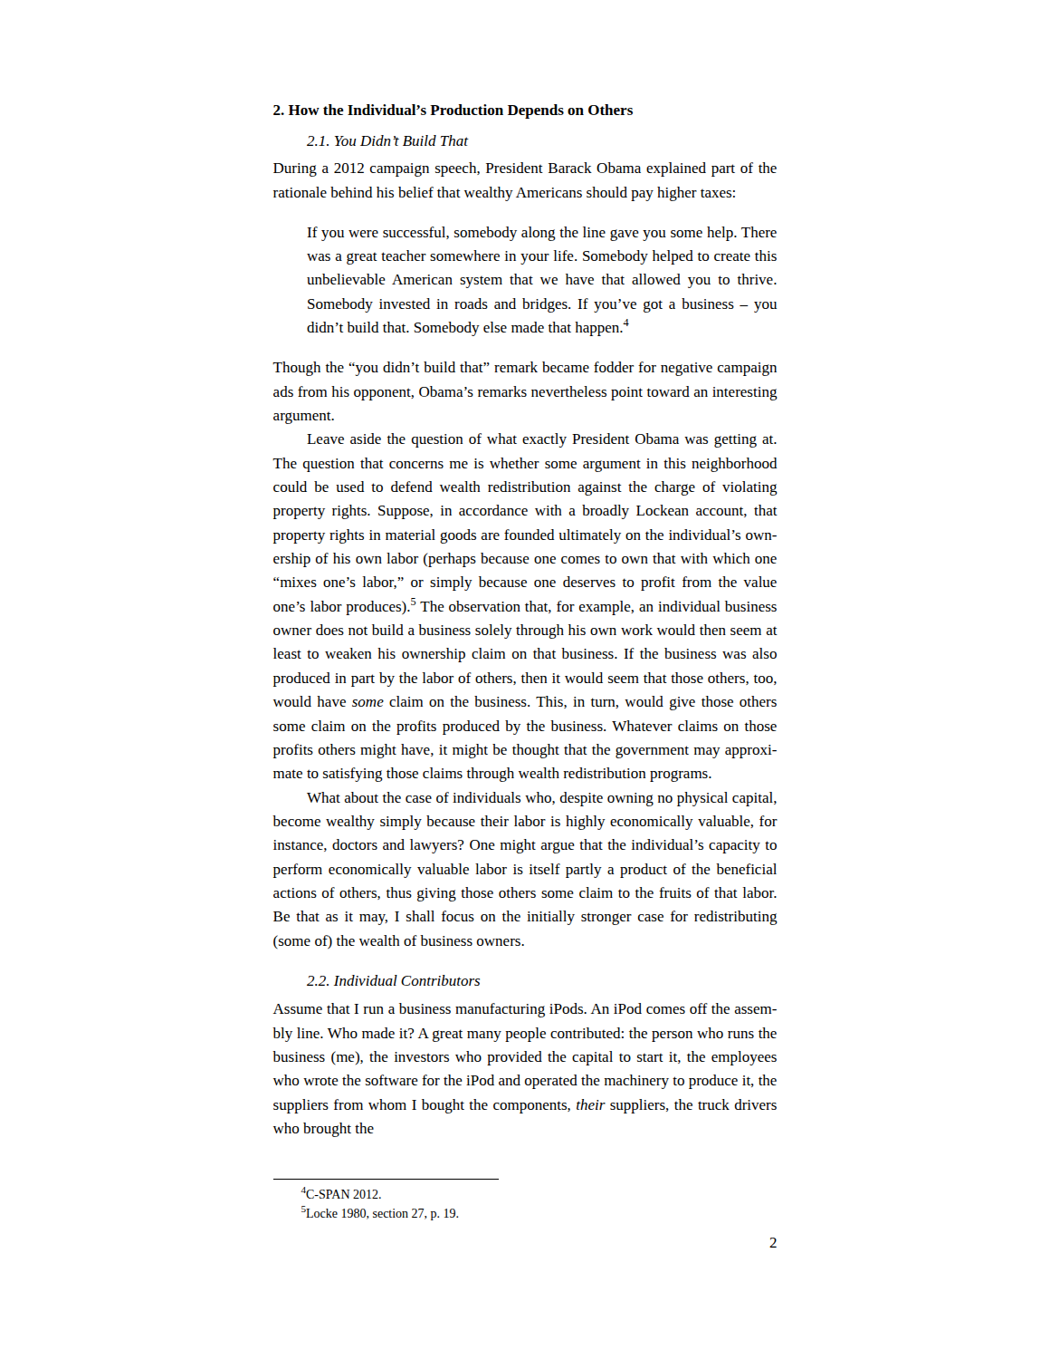2. How the Individual’s Production Depends on Others
2.1. You Didn’t Build That
During a 2012 campaign speech, President Barack Obama explained part of the rationale behind his belief that wealthy Americans should pay higher taxes:
If you were successful, somebody along the line gave you some help. There was a great teacher somewhere in your life. Somebody helped to create this unbelievable American system that we have that allowed you to thrive. Somebody invested in roads and bridges. If you’ve got a business – you didn’t build that. Somebody else made that happen.4
Though the “you didn’t build that” remark became fodder for negative campaign ads from his opponent, Obama’s remarks nevertheless point toward an interesting argument.
Leave aside the question of what exactly President Obama was getting at. The question that concerns me is whether some argument in this neighborhood could be used to defend wealth redistribution against the charge of violating property rights. Suppose, in accordance with a broadly Lockean account, that property rights in material goods are founded ultimately on the individual’s ownership of his own labor (perhaps because one comes to own that with which one “mixes one’s labor,” or simply because one deserves to profit from the value one’s labor produces).5 The observation that, for example, an individual business owner does not build a business solely through his own work would then seem at least to weaken his ownership claim on that business. If the business was also produced in part by the labor of others, then it would seem that those others, too, would have some claim on the business. This, in turn, would give those others some claim on the profits produced by the business. Whatever claims on those profits others might have, it might be thought that the government may approximate to satisfying those claims through wealth redistribution programs.
What about the case of individuals who, despite owning no physical capital, become wealthy simply because their labor is highly economically valuable, for instance, doctors and lawyers? One might argue that the individual’s capacity to perform economically valuable labor is itself partly a product of the beneficial actions of others, thus giving those others some claim to the fruits of that labor. Be that as it may, I shall focus on the initially stronger case for redistributing (some of) the wealth of business owners.
2.2. Individual Contributors
Assume that I run a business manufacturing iPods. An iPod comes off the assembly line. Who made it? A great many people contributed: the person who runs the business (me), the investors who provided the capital to start it, the employees who wrote the software for the iPod and operated the machinery to produce it, the suppliers from whom I bought the components, their suppliers, the truck drivers who brought the
4C-SPAN 2012.
5Locke 1980, section 27, p. 19.
2